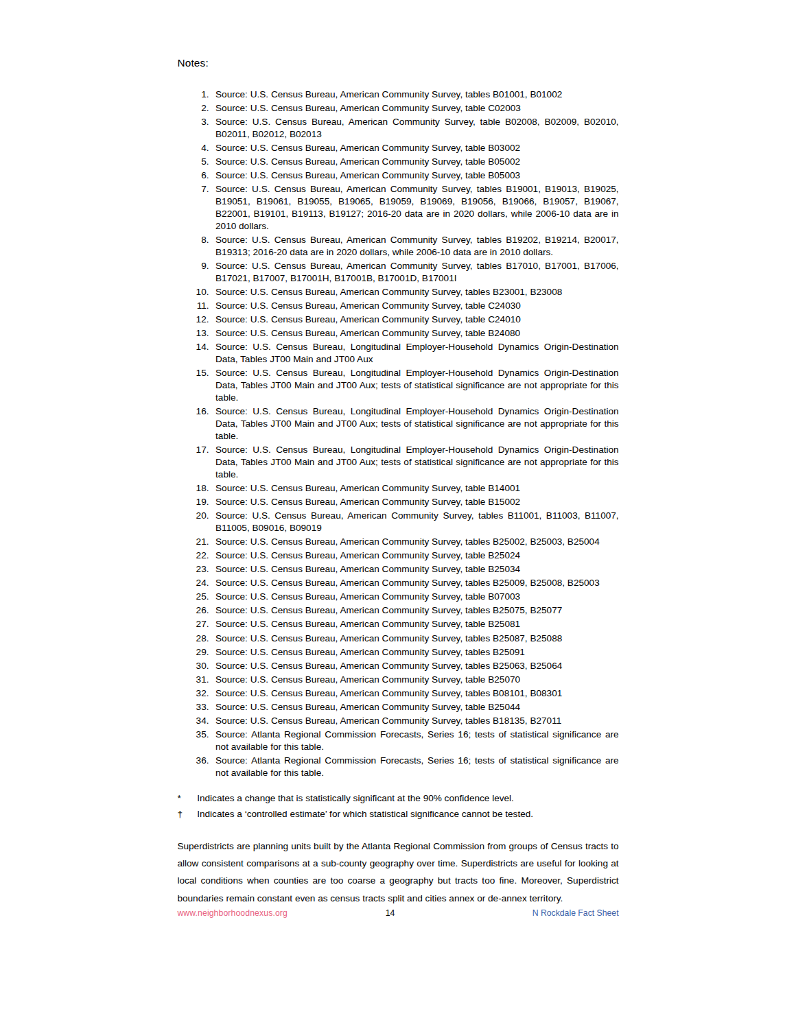Notes:
Source: U.S. Census Bureau, American Community Survey, tables B01001, B01002
Source: U.S. Census Bureau, American Community Survey, table C02003
Source: U.S. Census Bureau, American Community Survey, table B02008, B02009, B02010, B02011, B02012, B02013
Source: U.S. Census Bureau, American Community Survey, table B03002
Source: U.S. Census Bureau, American Community Survey, table B05002
Source: U.S. Census Bureau, American Community Survey, table B05003
Source: U.S. Census Bureau, American Community Survey, tables B19001, B19013, B19025, B19051, B19061, B19055, B19065, B19059, B19069, B19056, B19066, B19057, B19067, B22001, B19101, B19113, B19127; 2016-20 data are in 2020 dollars, while 2006-10 data are in 2010 dollars.
Source: U.S. Census Bureau, American Community Survey, tables B19202, B19214, B20017, B19313; 2016-20 data are in 2020 dollars, while 2006-10 data are in 2010 dollars.
Source: U.S. Census Bureau, American Community Survey, tables B17010, B17001, B17006, B17021, B17007, B17001H, B17001B, B17001D, B17001I
Source: U.S. Census Bureau, American Community Survey, tables B23001, B23008
Source: U.S. Census Bureau, American Community Survey, table C24030
Source: U.S. Census Bureau, American Community Survey, table C24010
Source: U.S. Census Bureau, American Community Survey, table B24080
Source: U.S. Census Bureau, Longitudinal Employer-Household Dynamics Origin-Destination Data, Tables JT00 Main and JT00 Aux
Source: U.S. Census Bureau, Longitudinal Employer-Household Dynamics Origin-Destination Data, Tables JT00 Main and JT00 Aux; tests of statistical significance are not appropriate for this table.
Source: U.S. Census Bureau, Longitudinal Employer-Household Dynamics Origin-Destination Data, Tables JT00 Main and JT00 Aux; tests of statistical significance are not appropriate for this table.
Source: U.S. Census Bureau, Longitudinal Employer-Household Dynamics Origin-Destination Data, Tables JT00 Main and JT00 Aux; tests of statistical significance are not appropriate for this table.
Source: U.S. Census Bureau, American Community Survey, table B14001
Source: U.S. Census Bureau, American Community Survey, table B15002
Source: U.S. Census Bureau, American Community Survey, tables B11001, B11003, B11007, B11005, B09016, B09019
Source: U.S. Census Bureau, American Community Survey, tables B25002, B25003, B25004
Source: U.S. Census Bureau, American Community Survey, table B25024
Source: U.S. Census Bureau, American Community Survey, table B25034
Source: U.S. Census Bureau, American Community Survey, tables B25009, B25008, B25003
Source: U.S. Census Bureau, American Community Survey, table B07003
Source: U.S. Census Bureau, American Community Survey, tables B25075, B25077
Source: U.S. Census Bureau, American Community Survey, table B25081
Source: U.S. Census Bureau, American Community Survey, tables B25087, B25088
Source: U.S. Census Bureau, American Community Survey, tables B25091
Source: U.S. Census Bureau, American Community Survey, tables B25063, B25064
Source: U.S. Census Bureau, American Community Survey, table B25070
Source: U.S. Census Bureau, American Community Survey, tables B08101, B08301
Source: U.S. Census Bureau, American Community Survey, table B25044
Source: U.S. Census Bureau, American Community Survey, tables B18135, B27011
Source: Atlanta Regional Commission Forecasts, Series 16; tests of statistical significance are not available for this table.
Source: Atlanta Regional Commission Forecasts, Series 16; tests of statistical significance are not available for this table.
*Indicates a change that is statistically significant at the 90% confidence level.
†Indicates a ‘controlled estimate’ for which statistical significance cannot be tested.
Superdistricts are planning units built by the Atlanta Regional Commission from groups of Census tracts to allow consistent comparisons at a sub-county geography over time. Superdistricts are useful for looking at local conditions when counties are too coarse a geography but tracts too fine. Moreover, Superdistrict boundaries remain constant even as census tracts split and cities annex or de-annex territory.
www.neighborhoodnexus.org
14
N Rockdale Fact Sheet